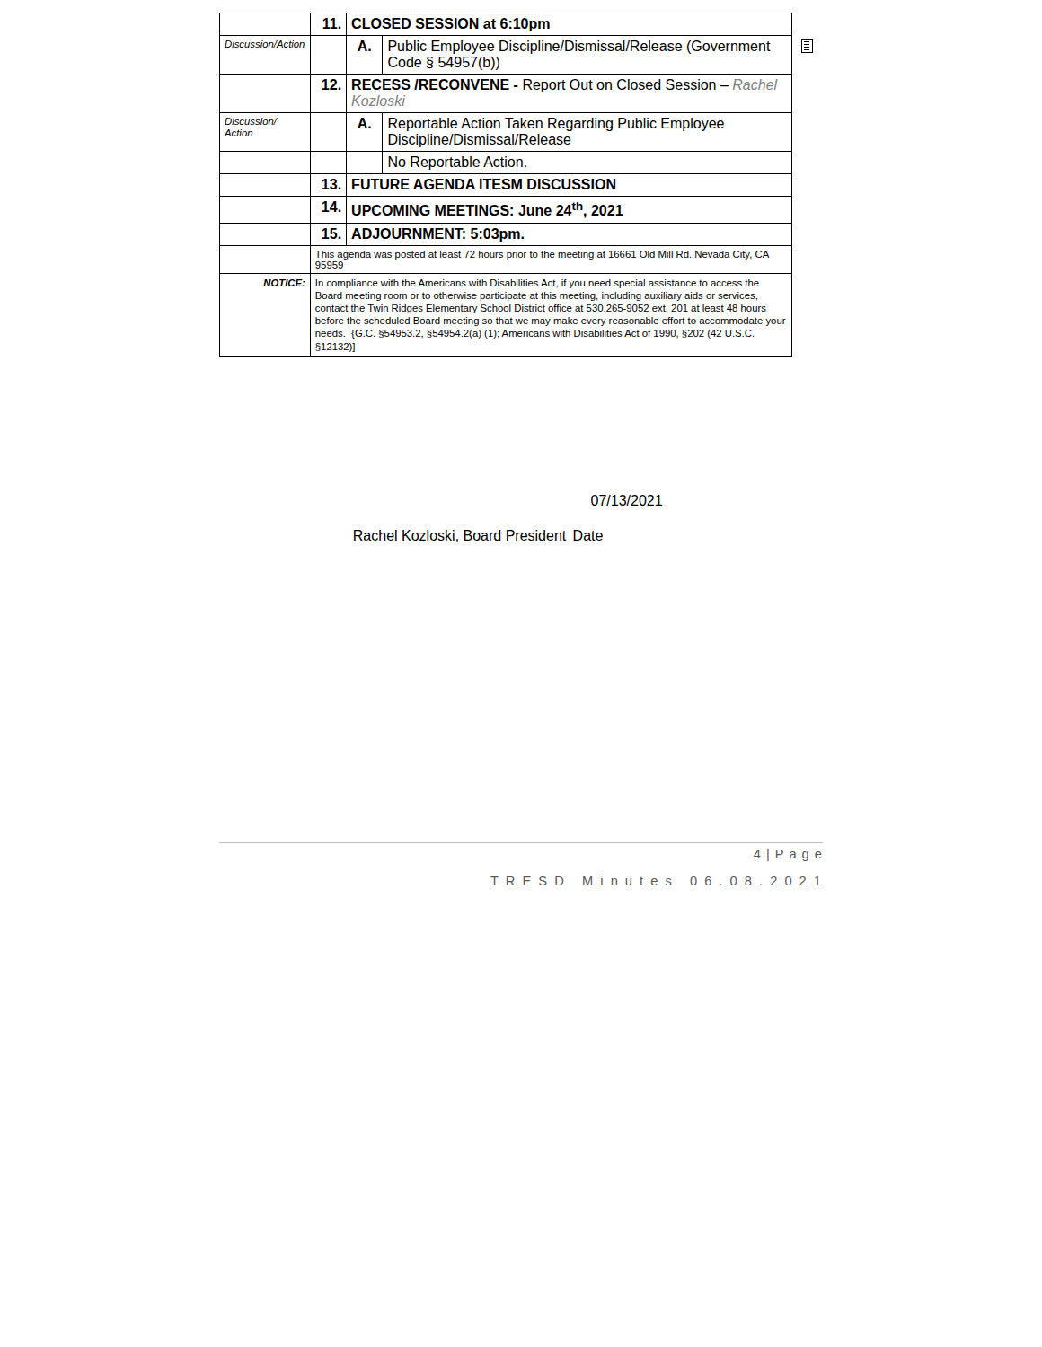| | 11. | CLOSED SESSION at 6:10pm | |
| Discussion/Action | | A. | Public Employee Discipline/Dismissal/Release (Government Code § 54957(b)) | |
| | 12. | RECESS /RECONVENE - Report Out on Closed Session – Rachel Kozloski | |
| Discussion/ Action | | A. | Reportable Action Taken Regarding Public Employee Discipline/Dismissal/Release | |
| | | | No Reportable Action. | |
| | 13. | FUTURE AGENDA ITESM DISCUSSION | |
| | 14. | UPCOMING MEETINGS: June 24 th , 2021 | |
| | 15. | ADJOURNMENT: 5:03pm. | |
| | This agenda was posted at least 72 hours prior to the meeting at 16661 Old Mill Rd. Nevada City, CA 95959 | |
| NOTICE: | In compliance with the Americans with Disabilities Act, if you need special assistance to access the Board meeting room or to otherwise participate at this meeting, including auxiliary aids or services, contact the Twin Ridges Elementary School District office at 530.265-9052 ext. 201 at least 48 hours before the scheduled Board meeting so that we may make every reasonable effort to accommodate your needs. {G.C. §54953.2, §54954.2(a) (1); Americans with Disabilities Act of 1990, §202 (42 U.S.C. §12132)] | |
| | 07/13/2021 |
| Rachel Kozloski, Board President | Date |
4 | P a g e
T R E S D M i n u t e s 0 6 . 0 8 . 2 0 2 1